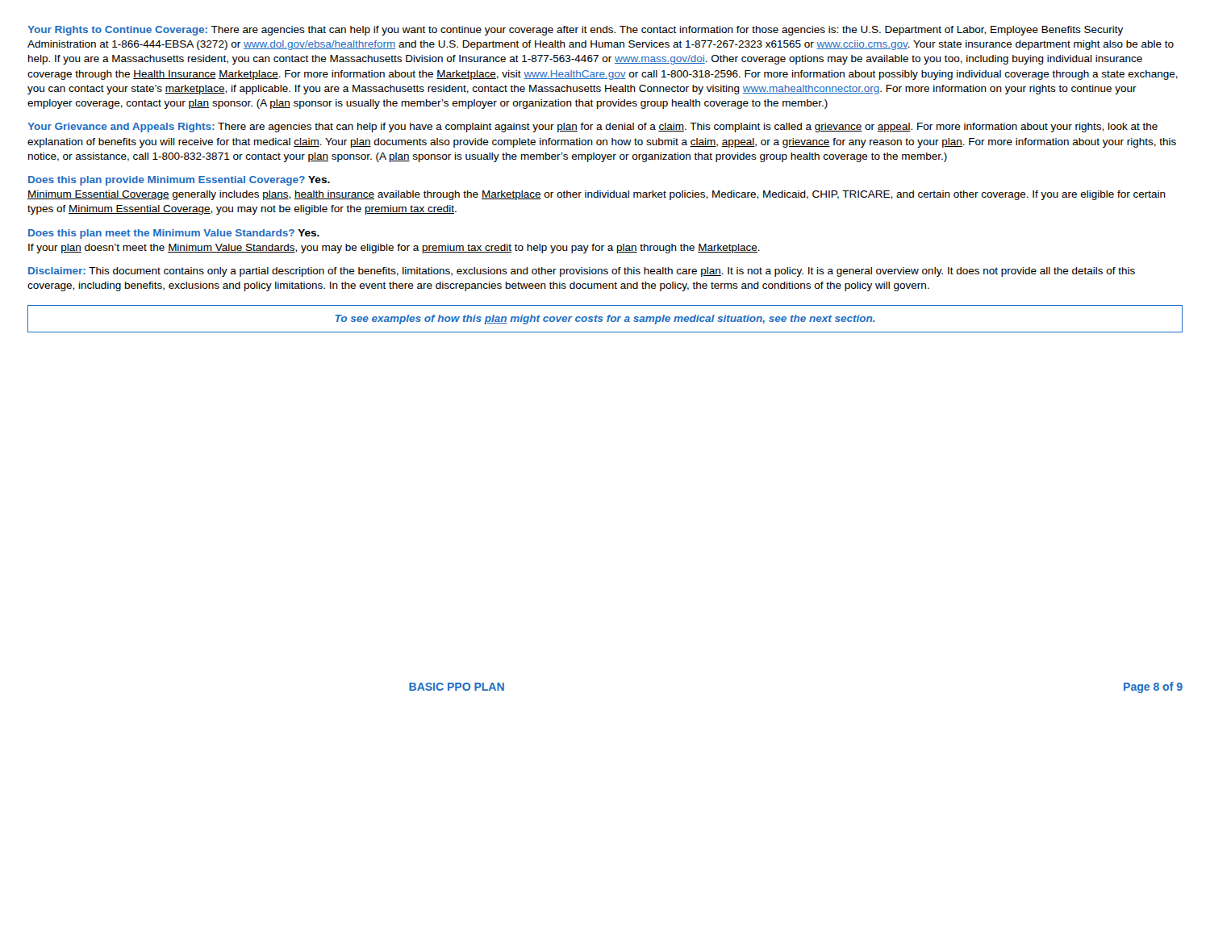Your Rights to Continue Coverage: There are agencies that can help if you want to continue your coverage after it ends. The contact information for those agencies is: the U.S. Department of Labor, Employee Benefits Security Administration at 1-866-444-EBSA (3272) or www.dol.gov/ebsa/healthreform and the U.S. Department of Health and Human Services at 1-877-267-2323 x61565 or www.cciio.cms.gov. Your state insurance department might also be able to help. If you are a Massachusetts resident, you can contact the Massachusetts Division of Insurance at 1-877-563-4467 or www.mass.gov/doi. Other coverage options may be available to you too, including buying individual insurance coverage through the Health Insurance Marketplace. For more information about the Marketplace, visit www.HealthCare.gov or call 1-800-318-2596. For more information about possibly buying individual coverage through a state exchange, you can contact your state’s marketplace, if applicable. If you are a Massachusetts resident, contact the Massachusetts Health Connector by visiting www.mahealthconnector.org. For more information on your rights to continue your employer coverage, contact your plan sponsor. (A plan sponsor is usually the member’s employer or organization that provides group health coverage to the member.)
Your Grievance and Appeals Rights: There are agencies that can help if you have a complaint against your plan for a denial of a claim. This complaint is called a grievance or appeal. For more information about your rights, look at the explanation of benefits you will receive for that medical claim. Your plan documents also provide complete information on how to submit a claim, appeal, or a grievance for any reason to your plan. For more information about your rights, this notice, or assistance, call 1-800-832-3871 or contact your plan sponsor. (A plan sponsor is usually the member’s employer or organization that provides group health coverage to the member.)
Does this plan provide Minimum Essential Coverage? Yes.
Minimum Essential Coverage generally includes plans, health insurance available through the Marketplace or other individual market policies, Medicare, Medicaid, CHIP, TRICARE, and certain other coverage. If you are eligible for certain types of Minimum Essential Coverage, you may not be eligible for the premium tax credit.
Does this plan meet the Minimum Value Standards? Yes.
If your plan doesn’t meet the Minimum Value Standards, you may be eligible for a premium tax credit to help you pay for a plan through the Marketplace.
Disclaimer: This document contains only a partial description of the benefits, limitations, exclusions and other provisions of this health care plan. It is not a policy. It is a general overview only. It does not provide all the details of this coverage, including benefits, exclusions and policy limitations. In the event there are discrepancies between this document and the policy, the terms and conditions of the policy will govern.
To see examples of how this plan might cover costs for a sample medical situation, see the next section.
BASIC PPO PLAN Page 8 of 9